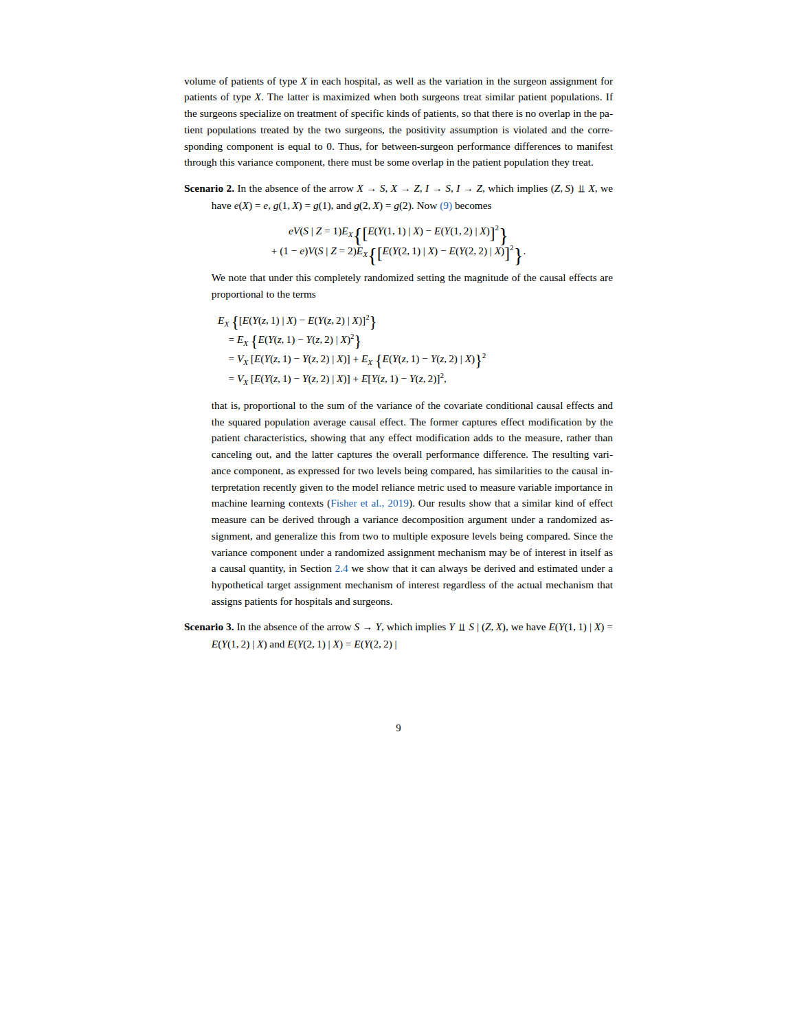volume of patients of type X in each hospital, as well as the variation in the surgeon assignment for patients of type X. The latter is maximized when both surgeons treat similar patient populations. If the surgeons specialize on treatment of specific kinds of patients, so that there is no overlap in the patient populations treated by the two surgeons, the positivity assumption is violated and the corresponding component is equal to 0. Thus, for between-surgeon performance differences to manifest through this variance component, there must be some overlap in the patient population they treat.
Scenario 2. In the absence of the arrow X → S, X → Z, I → S, I → Z, which implies (Z, S) ⫫ X, we have e(X) = e, g(1, X) = g(1), and g(2, X) = g(2). Now (9) becomes
eV(S | Z = 1)EX{[E(Y(1, 1) | X) − E(Y(1, 2) | X)]2} + (1 − e)V(S | Z = 2)EX{[E(Y(2, 1) | X) − E(Y(2, 2) | X)]2}.
We note that under this completely randomized setting the magnitude of the causal effects are proportional to the terms
EX {[E(Y(z, 1) | X) − E(Y(z, 2) | X)]2} = EX {E(Y(z, 1) − Y(z, 2) | X)2} = VX [E(Y(z, 1) − Y(z, 2) | X)] + EX {E(Y(z, 1) − Y(z, 2) | X)}2 = VX [E(Y(z, 1) − Y(z, 2) | X)] + E[Y(z, 1) − Y(z, 2)]2,
that is, proportional to the sum of the variance of the covariate conditional causal effects and the squared population average causal effect. The former captures effect modification by the patient characteristics, showing that any effect modification adds to the measure, rather than canceling out, and the latter captures the overall performance difference. The resulting variance component, as expressed for two levels being compared, has similarities to the causal interpretation recently given to the model reliance metric used to measure variable importance in machine learning contexts (Fisher et al., 2019). Our results show that a similar kind of effect measure can be derived through a variance decomposition argument under a randomized assignment, and generalize this from two to multiple exposure levels being compared. Since the variance component under a randomized assignment mechanism may be of interest in itself as a causal quantity, in Section 2.4 we show that it can always be derived and estimated under a hypothetical target assignment mechanism of interest regardless of the actual mechanism that assigns patients for hospitals and surgeons.
Scenario 3. In the absence of the arrow S → Y, which implies Y ⫫ S | (Z, X), we have E(Y(1, 1) | X) = E(Y(1, 2) | X) and E(Y(2, 1) | X) = E(Y(2, 2) |
9